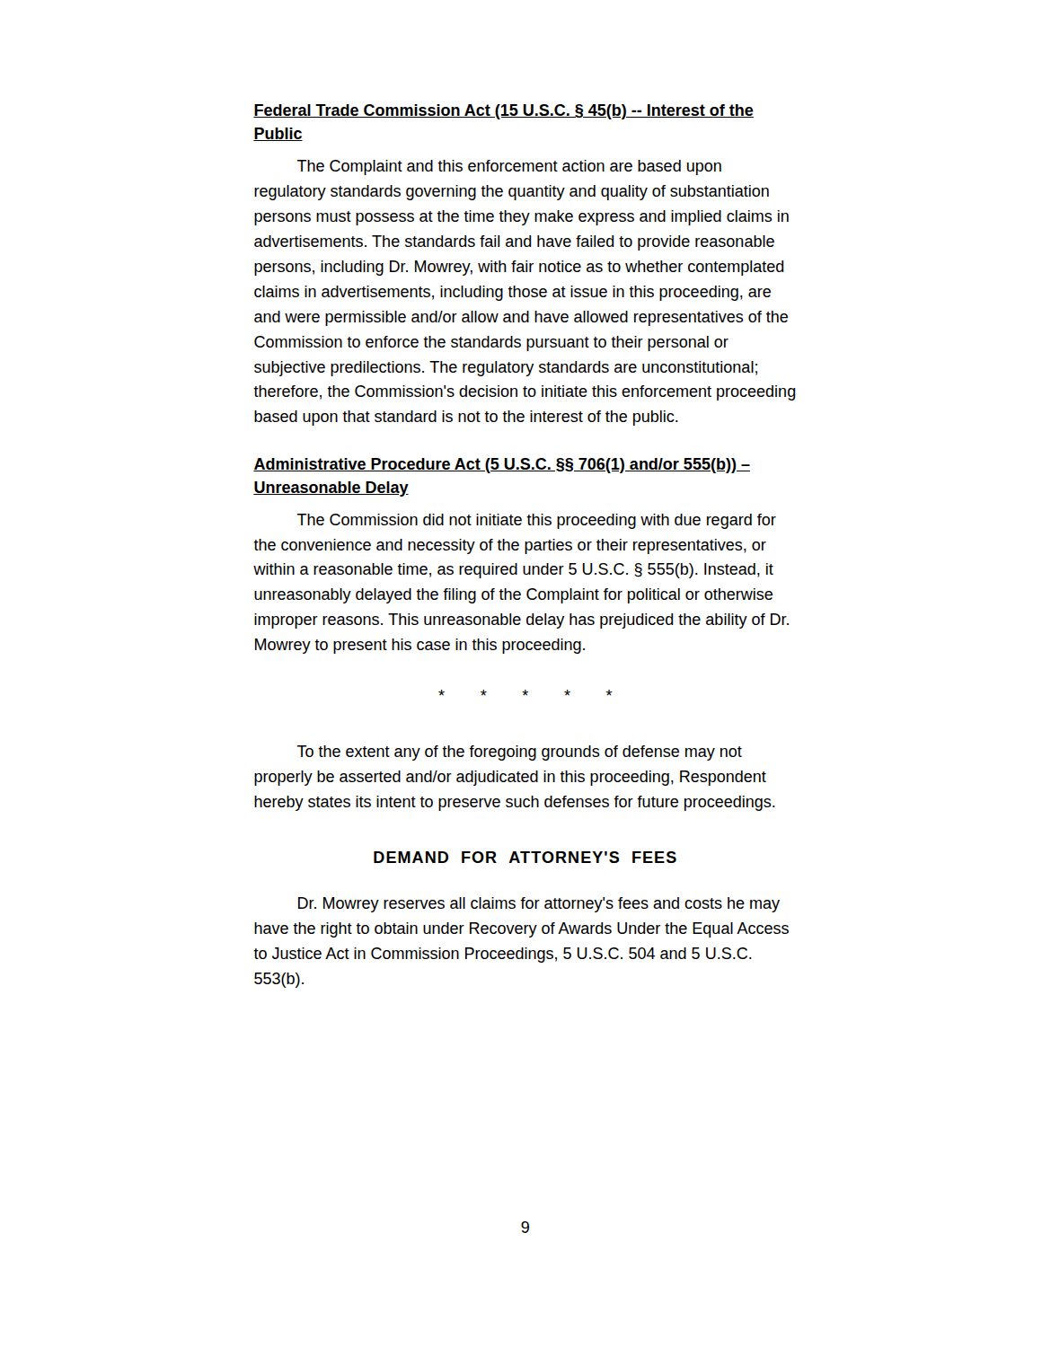Federal Trade Commission Act (15 U.S.C. § 45(b) -- Interest of the Public
The Complaint and this enforcement action are based upon regulatory standards governing the quantity and quality of substantiation persons must possess at the time they make express and implied claims in advertisements. The standards fail and have failed to provide reasonable persons, including Dr. Mowrey, with fair notice as to whether contemplated claims in advertisements, including those at issue in this proceeding, are and were permissible and/or allow and have allowed representatives of the Commission to enforce the standards pursuant to their personal or subjective predilections. The regulatory standards are unconstitutional; therefore, the Commission's decision to initiate this enforcement proceeding based upon that standard is not to the interest of the public.
Administrative Procedure Act (5 U.S.C. §§ 706(1) and/or 555(b)) – Unreasonable Delay
The Commission did not initiate this proceeding with due regard for the convenience and necessity of the parties or their representatives, or within a reasonable time, as required under 5 U.S.C. § 555(b). Instead, it unreasonably delayed the filing of the Complaint for political or otherwise improper reasons. This unreasonable delay has prejudiced the ability of Dr. Mowrey to present his case in this proceeding.
*****
To the extent any of the foregoing grounds of defense may not properly be asserted and/or adjudicated in this proceeding, Respondent hereby states its intent to preserve such defenses for future proceedings.
DEMAND FOR ATTORNEY'S FEES
Dr. Mowrey reserves all claims for attorney's fees and costs he may have the right to obtain under Recovery of Awards Under the Equal Access to Justice Act in Commission Proceedings, 5 U.S.C. 504 and 5 U.S.C. 553(b).
9